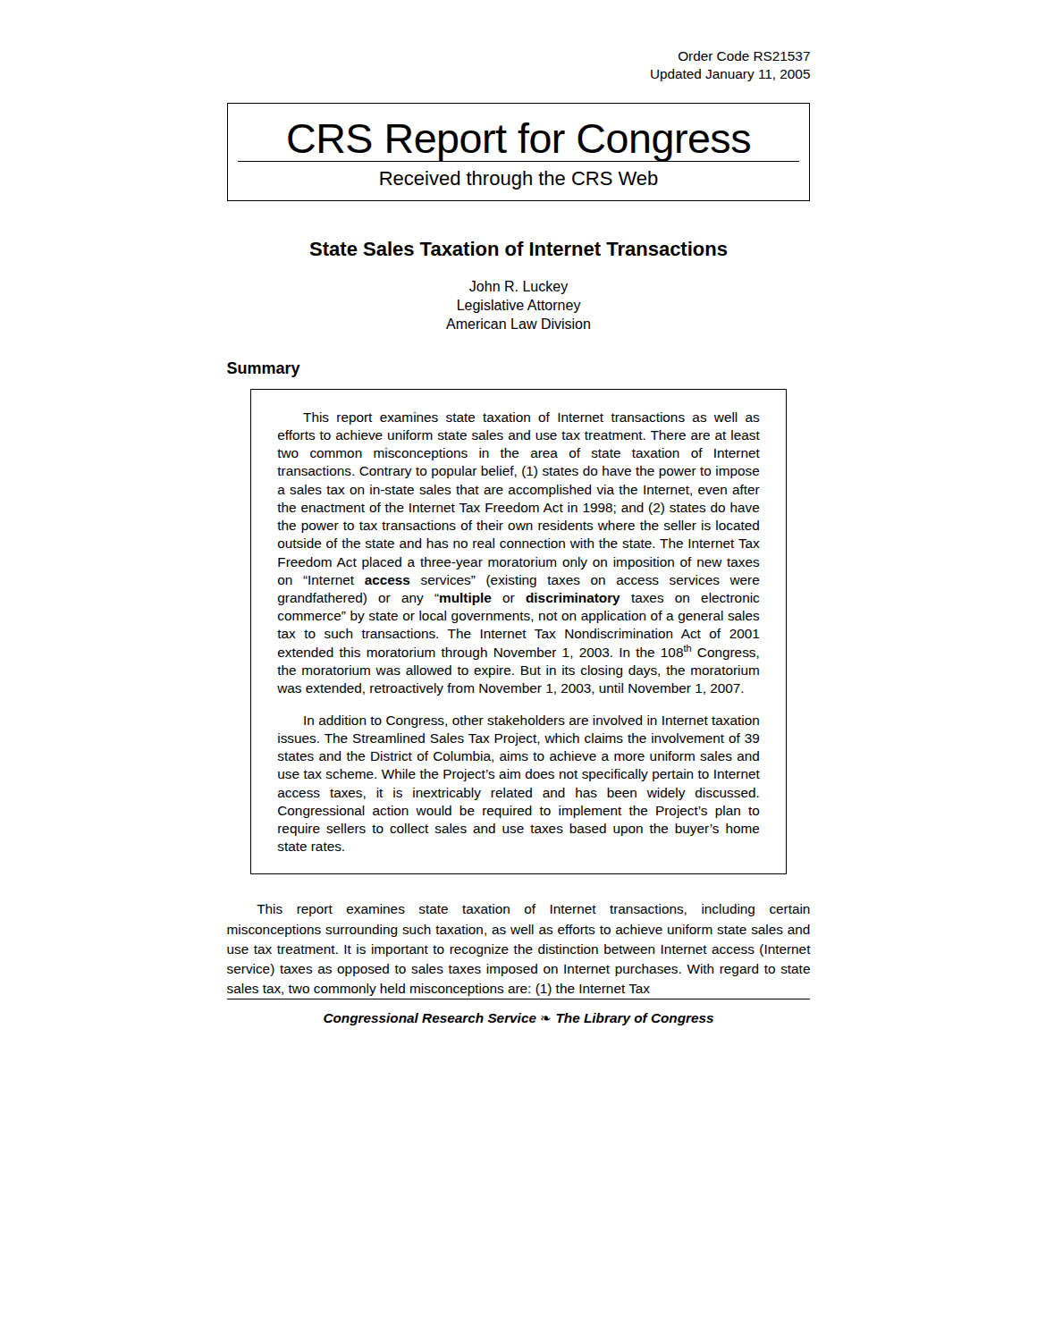Order Code RS21537
Updated January 11, 2005
CRS Report for Congress
Received through the CRS Web
State Sales Taxation of Internet Transactions
John R. Luckey
Legislative Attorney
American Law Division
Summary
This report examines state taxation of Internet transactions as well as efforts to achieve uniform state sales and use tax treatment. There are at least two common misconceptions in the area of state taxation of Internet transactions. Contrary to popular belief, (1) states do have the power to impose a sales tax on in-state sales that are accomplished via the Internet, even after the enactment of the Internet Tax Freedom Act in 1998; and (2) states do have the power to tax transactions of their own residents where the seller is located outside of the state and has no real connection with the state. The Internet Tax Freedom Act placed a three-year moratorium only on imposition of new taxes on “Internet access services” (existing taxes on access services were grandfathered) or any “multiple or discriminatory taxes on electronic commerce” by state or local governments, not on application of a general sales tax to such transactions. The Internet Tax Nondiscrimination Act of 2001 extended this moratorium through November 1, 2003. In the 108th Congress, the moratorium was allowed to expire. But in its closing days, the moratorium was extended, retroactively from November 1, 2003, until November 1, 2007.
In addition to Congress, other stakeholders are involved in Internet taxation issues. The Streamlined Sales Tax Project, which claims the involvement of 39 states and the District of Columbia, aims to achieve a more uniform sales and use tax scheme. While the Project’s aim does not specifically pertain to Internet access taxes, it is inextricably related and has been widely discussed. Congressional action would be required to implement the Project’s plan to require sellers to collect sales and use taxes based upon the buyer’s home state rates.
This report examines state taxation of Internet transactions, including certain misconceptions surrounding such taxation, as well as efforts to achieve uniform state sales and use tax treatment. It is important to recognize the distinction between Internet access (Internet service) taxes as opposed to sales taxes imposed on Internet purchases. With regard to state sales tax, two commonly held misconceptions are: (1) the Internet Tax
Congressional Research Service ❧ The Library of Congress